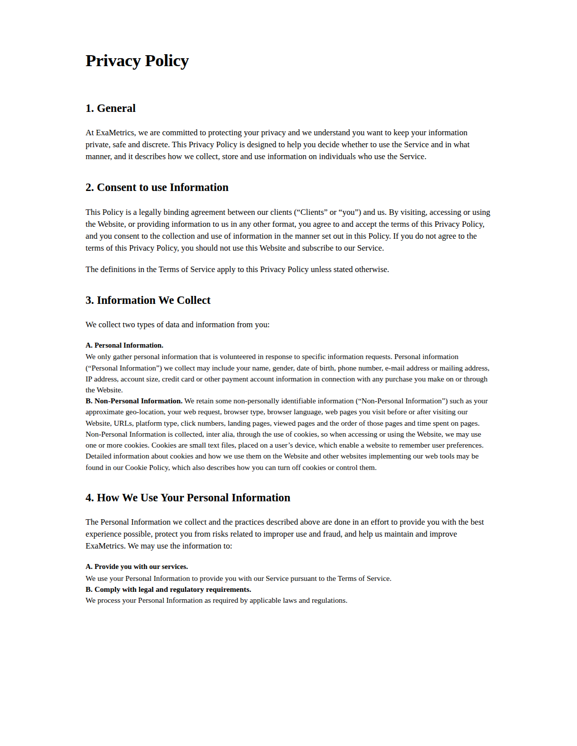Privacy Policy
1. General
At ExaMetrics, we are committed to protecting your privacy and we understand you want to keep your information private, safe and discrete. This Privacy Policy is designed to help you decide whether to use the Service and in what manner, and it describes how we collect, store and use information on individuals who use the Service.
2. Consent to use Information
This Policy is a legally binding agreement between our clients (“Clients” or “you”) and us. By visiting, accessing or using the Website, or providing information to us in any other format, you agree to and accept the terms of this Privacy Policy, and you consent to the collection and use of information in the manner set out in this Policy. If you do not agree to the terms of this Privacy Policy, you should not use this Website and subscribe to our Service.
The definitions in the Terms of Service apply to this Privacy Policy unless stated otherwise.
3. Information We Collect
We collect two types of data and information from you:
A. Personal Information.
We only gather personal information that is volunteered in response to specific information requests. Personal information (“Personal Information”) we collect may include your name, gender, date of birth, phone number, e-mail address or mailing address, IP address, account size, credit card or other payment account information in connection with any purchase you make on or through the Website.
B. Non-Personal Information. We retain some non-personally identifiable information (“Non-Personal Information”) such as your approximate geo-location, your web request, browser type, browser language, web pages you visit before or after visiting our Website, URLs, platform type, click numbers, landing pages, viewed pages and the order of those pages and time spent on pages. Non-Personal Information is collected, inter alia, through the use of cookies, so when accessing or using the Website, we may use one or more cookies. Cookies are small text files, placed on a user’s device, which enable a website to remember user preferences. Detailed information about cookies and how we use them on the Website and other websites implementing our web tools may be found in our Cookie Policy, which also describes how you can turn off cookies or control them.
4. How We Use Your Personal Information
The Personal Information we collect and the practices described above are done in an effort to provide you with the best experience possible, protect you from risks related to improper use and fraud, and help us maintain and improve ExaMetrics. We may use the information to:
A. Provide you with our services.
We use your Personal Information to provide you with our Service pursuant to the Terms of Service.
B. Comply with legal and regulatory requirements.
We process your Personal Information as required by applicable laws and regulations.